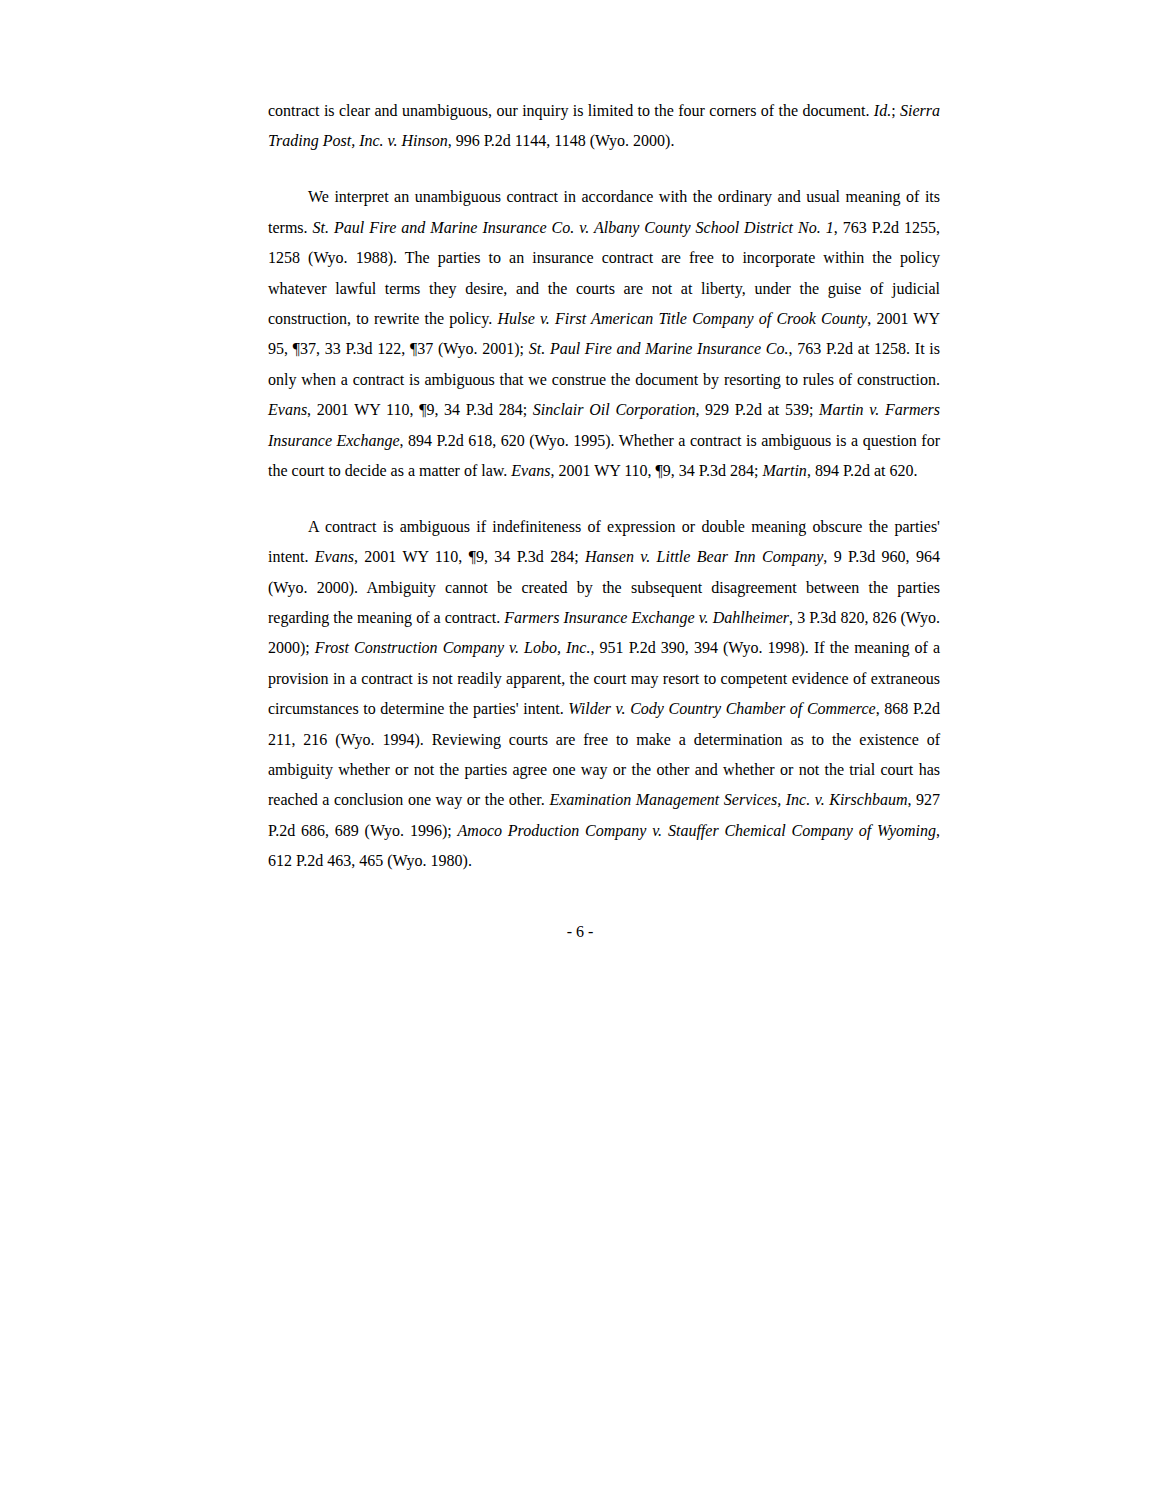contract is clear and unambiguous, our inquiry is limited to the four corners of the document. Id.; Sierra Trading Post, Inc. v. Hinson, 996 P.2d 1144, 1148 (Wyo. 2000).
We interpret an unambiguous contract in accordance with the ordinary and usual meaning of its terms. St. Paul Fire and Marine Insurance Co. v. Albany County School District No. 1, 763 P.2d 1255, 1258 (Wyo. 1988). The parties to an insurance contract are free to incorporate within the policy whatever lawful terms they desire, and the courts are not at liberty, under the guise of judicial construction, to rewrite the policy. Hulse v. First American Title Company of Crook County, 2001 WY 95, ¶37, 33 P.3d 122, ¶37 (Wyo. 2001); St. Paul Fire and Marine Insurance Co., 763 P.2d at 1258. It is only when a contract is ambiguous that we construe the document by resorting to rules of construction. Evans, 2001 WY 110, ¶9, 34 P.3d 284; Sinclair Oil Corporation, 929 P.2d at 539; Martin v. Farmers Insurance Exchange, 894 P.2d 618, 620 (Wyo. 1995). Whether a contract is ambiguous is a question for the court to decide as a matter of law. Evans, 2001 WY 110, ¶9, 34 P.3d 284; Martin, 894 P.2d at 620.
A contract is ambiguous if indefiniteness of expression or double meaning obscure the parties' intent. Evans, 2001 WY 110, ¶9, 34 P.3d 284; Hansen v. Little Bear Inn Company, 9 P.3d 960, 964 (Wyo. 2000). Ambiguity cannot be created by the subsequent disagreement between the parties regarding the meaning of a contract. Farmers Insurance Exchange v. Dahlheimer, 3 P.3d 820, 826 (Wyo. 2000); Frost Construction Company v. Lobo, Inc., 951 P.2d 390, 394 (Wyo. 1998). If the meaning of a provision in a contract is not readily apparent, the court may resort to competent evidence of extraneous circumstances to determine the parties' intent. Wilder v. Cody Country Chamber of Commerce, 868 P.2d 211, 216 (Wyo. 1994). Reviewing courts are free to make a determination as to the existence of ambiguity whether or not the parties agree one way or the other and whether or not the trial court has reached a conclusion one way or the other. Examination Management Services, Inc. v. Kirschbaum, 927 P.2d 686, 689 (Wyo. 1996); Amoco Production Company v. Stauffer Chemical Company of Wyoming, 612 P.2d 463, 465 (Wyo. 1980).
- 6 -